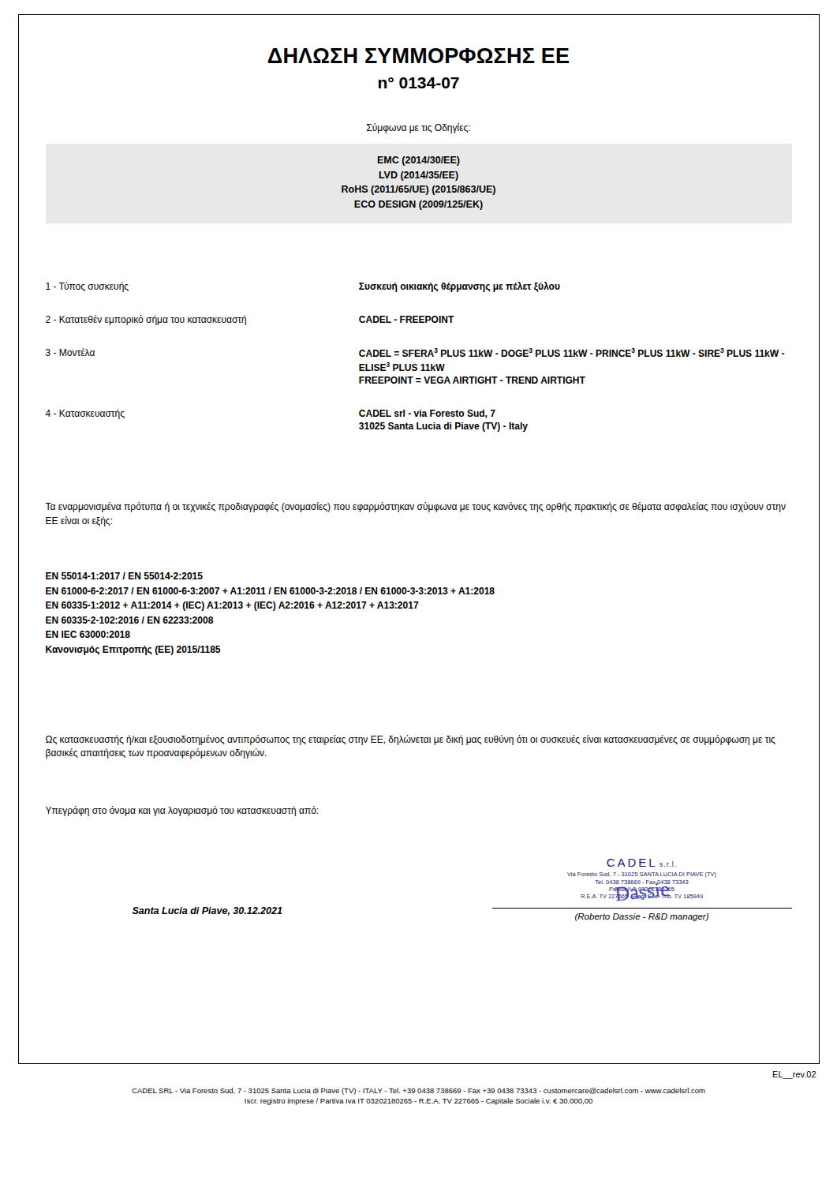ΔΗΛΩΣΗ ΣΥΜΜΟΡΦΩΣΗΣ ΕΕ
n° 0134-07
Σύμφωνα με τις Οδηγίες:
EMC (2014/30/ΕΕ)
LVD (2014/35/ΕΕ)
RoHS (2011/65/UE) (2015/863/UE)
ECO DESIGN (2009/125/ΕΚ)
| 1 - Τύπος συσκευής | Συσκευή οικιακής θέρμανσης με πέλετ ξύλου |
| 2 - Κατατεθέν εμπορικό σήμα του κατασκευαστή | CADEL - FREEPOINT |
| 3 - Μοντέλα | CADEL = SFERA 3 PLUS 11kW - DOGE 3 PLUS 11kW - PRINCE 3 PLUS 11kW - SIRE 3 PLUS 11kW - ELISE 3 PLUS 11kW FREEPOINT = VEGA AIRTIGHT - TREND AIRTIGHT |
| 4 - Κατασκευαστής | CADEL srl - via Foresto Sud, 7 31025 Santa Lucia di Piave (TV) - Italy |
Τα εναρμονισμένα πρότυπα ή οι τεχνικές προδιαγραφές (ονομασίες) που εφαρμόστηκαν σύμφωνα με τους κανόνες της ορθής πρακτικής σε θέματα ασφαλείας που ισχύουν στην ΕΕ είναι οι εξής:
EN 55014-1:2017 / EN 55014-2:2015
EN 61000-6-2:2017 / EN 61000-6-3:2007 + A1:2011 / EN 61000-3-2:2018 / EN 61000-3-3:2013 + A1:2018
EN 60335-1:2012 + A11:2014 + (IEC) A1:2013 + (IEC) A2:2016 + A12:2017 + A13:2017
EN 60335-2-102:2016 / EN 62233:2008
EN IEC 63000:2018
Κανονισμός Επιτροπής (ΕΕ) 2015/1185
Ως κατασκευαστής ή/και εξουσιοδοτημένος αντιπρόσωπος της εταιρείας στην ΕΕ, δηλώνεται με δική μας ευθύνη ότι οι συσκευές είναι κατασκευασμένες σε συμμόρφωση με τις βασικές απαιτήσεις των προαναφερόμενων οδηγιών.
Υπεγράφη στο όνομα και για λογαριασμό του κατασκευαστή από:
Santa Lucia di Piave, 30.12.2021
CADEL s.r.l.
Via Foresto Sud, 7 - 31025 SANTA LUCIA DI PIAVE (TV)
Tel. 0438 738669 - Fax 0438 73343
Partita IVA 03202180265
R.E.A. TV 227665 - Reg. Soc. Trib. TV 185949
Dassie
(Roberto Dassie - R&D manager)
EL__rev.02
CADEL SRL - Via Foresto Sud, 7 - 31025 Santa Lucia di Piave (TV) - ITALY - Tel. +39 0438 738669 - Fax +39 0438 73343 - customercare@cadelsrl.com - www.cadelsrl.com
Iscr. registro imprese / Partiva Iva IT 03202180265 - R.E.A. TV 227665 - Capitale Sociale i.v. € 30.000,00